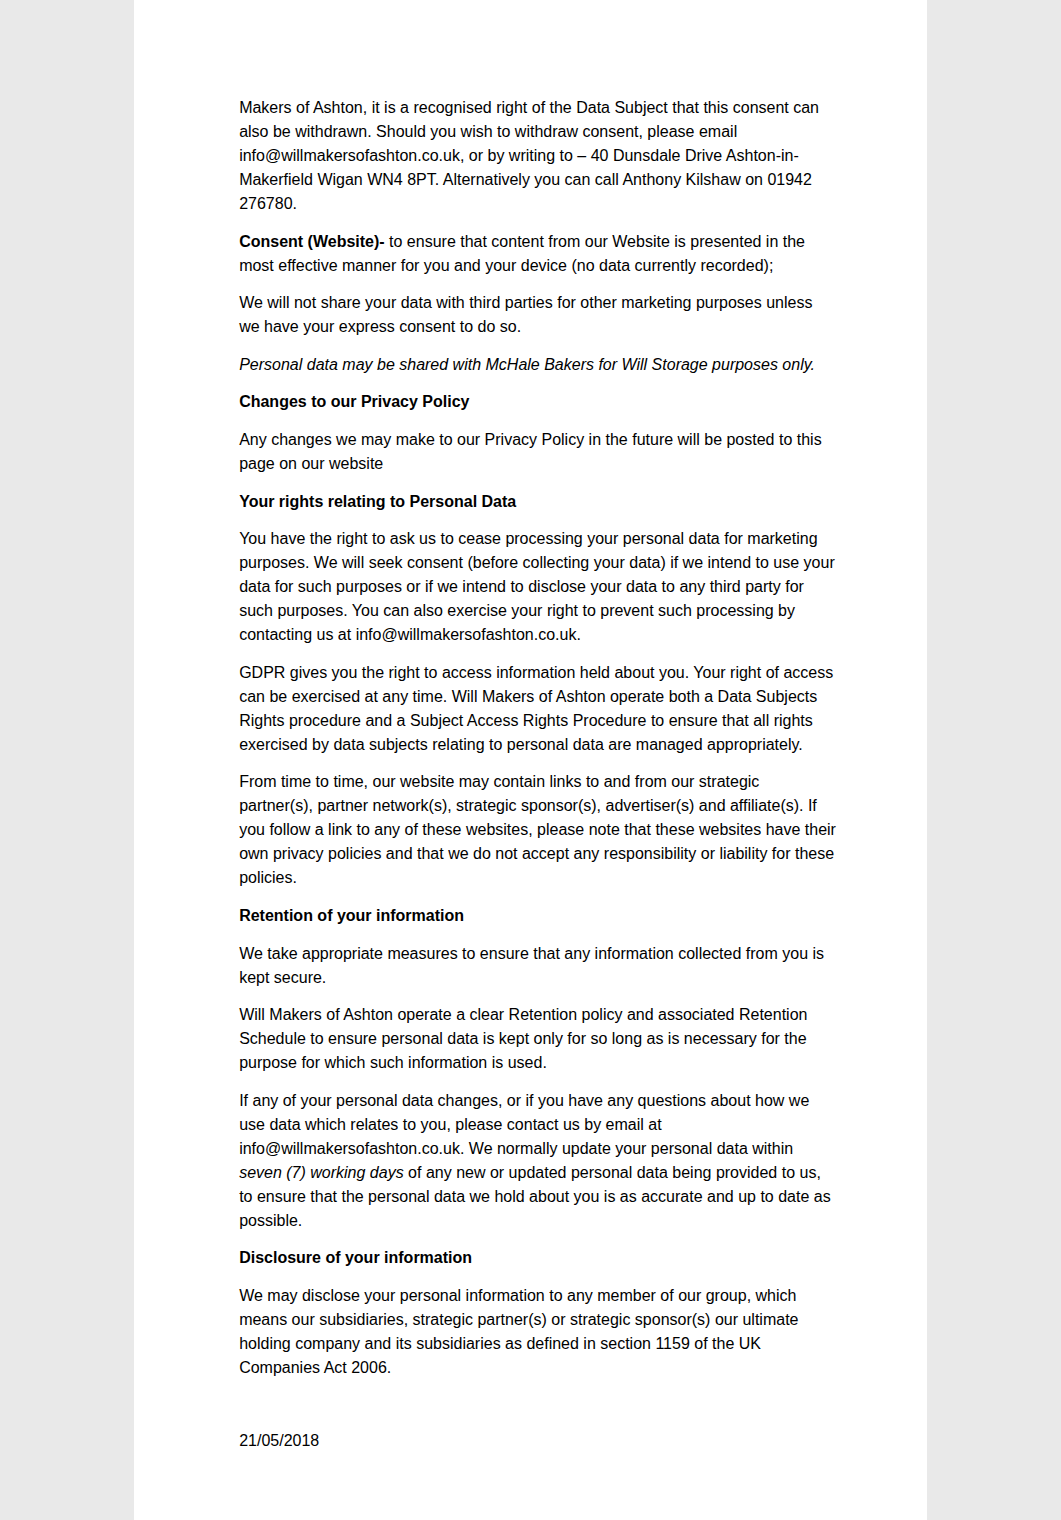Makers of Ashton, it is a recognised right of the Data Subject that this consent can also be withdrawn. Should you wish to withdraw consent, please email info@willmakersofashton.co.uk, or by writing to – 40 Dunsdale Drive Ashton-in-Makerfield Wigan WN4 8PT. Alternatively you can call Anthony Kilshaw on 01942 276780.
Consent (Website)- to ensure that content from our Website is presented in the most effective manner for you and your device (no data currently recorded);
We will not share your data with third parties for other marketing purposes unless we have your express consent to do so.
Personal data may be shared with McHale Bakers for Will Storage purposes only.
Changes to our Privacy Policy
Any changes we may make to our Privacy Policy in the future will be posted to this page on our website
Your rights relating to Personal Data
You have the right to ask us to cease processing your personal data for marketing purposes. We will seek consent (before collecting your data) if we intend to use your data for such purposes or if we intend to disclose your data to any third party for such purposes. You can also exercise your right to prevent such processing by contacting us at info@willmakersofashton.co.uk.
GDPR gives you the right to access information held about you. Your right of access can be exercised at any time. Will Makers of Ashton operate both a Data Subjects Rights procedure and a Subject Access Rights Procedure to ensure that all rights exercised by data subjects relating to personal data are managed appropriately.
From time to time, our website may contain links to and from our strategic partner(s), partner network(s), strategic sponsor(s), advertiser(s) and affiliate(s). If you follow a link to any of these websites, please note that these websites have their own privacy policies and that we do not accept any responsibility or liability for these policies.
Retention of your information
We take appropriate measures to ensure that any information collected from you is kept secure.
Will Makers of Ashton operate a clear Retention policy and associated Retention Schedule to ensure personal data is kept only for so long as is necessary for the purpose for which such information is used.
If any of your personal data changes, or if you have any questions about how we use data which relates to you, please contact us by email at info@willmakersofashton.co.uk. We normally update your personal data within seven (7) working days of any new or updated personal data being provided to us, to ensure that the personal data we hold about you is as accurate and up to date as possible.
Disclosure of your information
We may disclose your personal information to any member of our group, which means our subsidiaries, strategic partner(s) or strategic sponsor(s) our ultimate holding company and its subsidiaries as defined in section 1159 of the UK Companies Act 2006.
21/05/2018